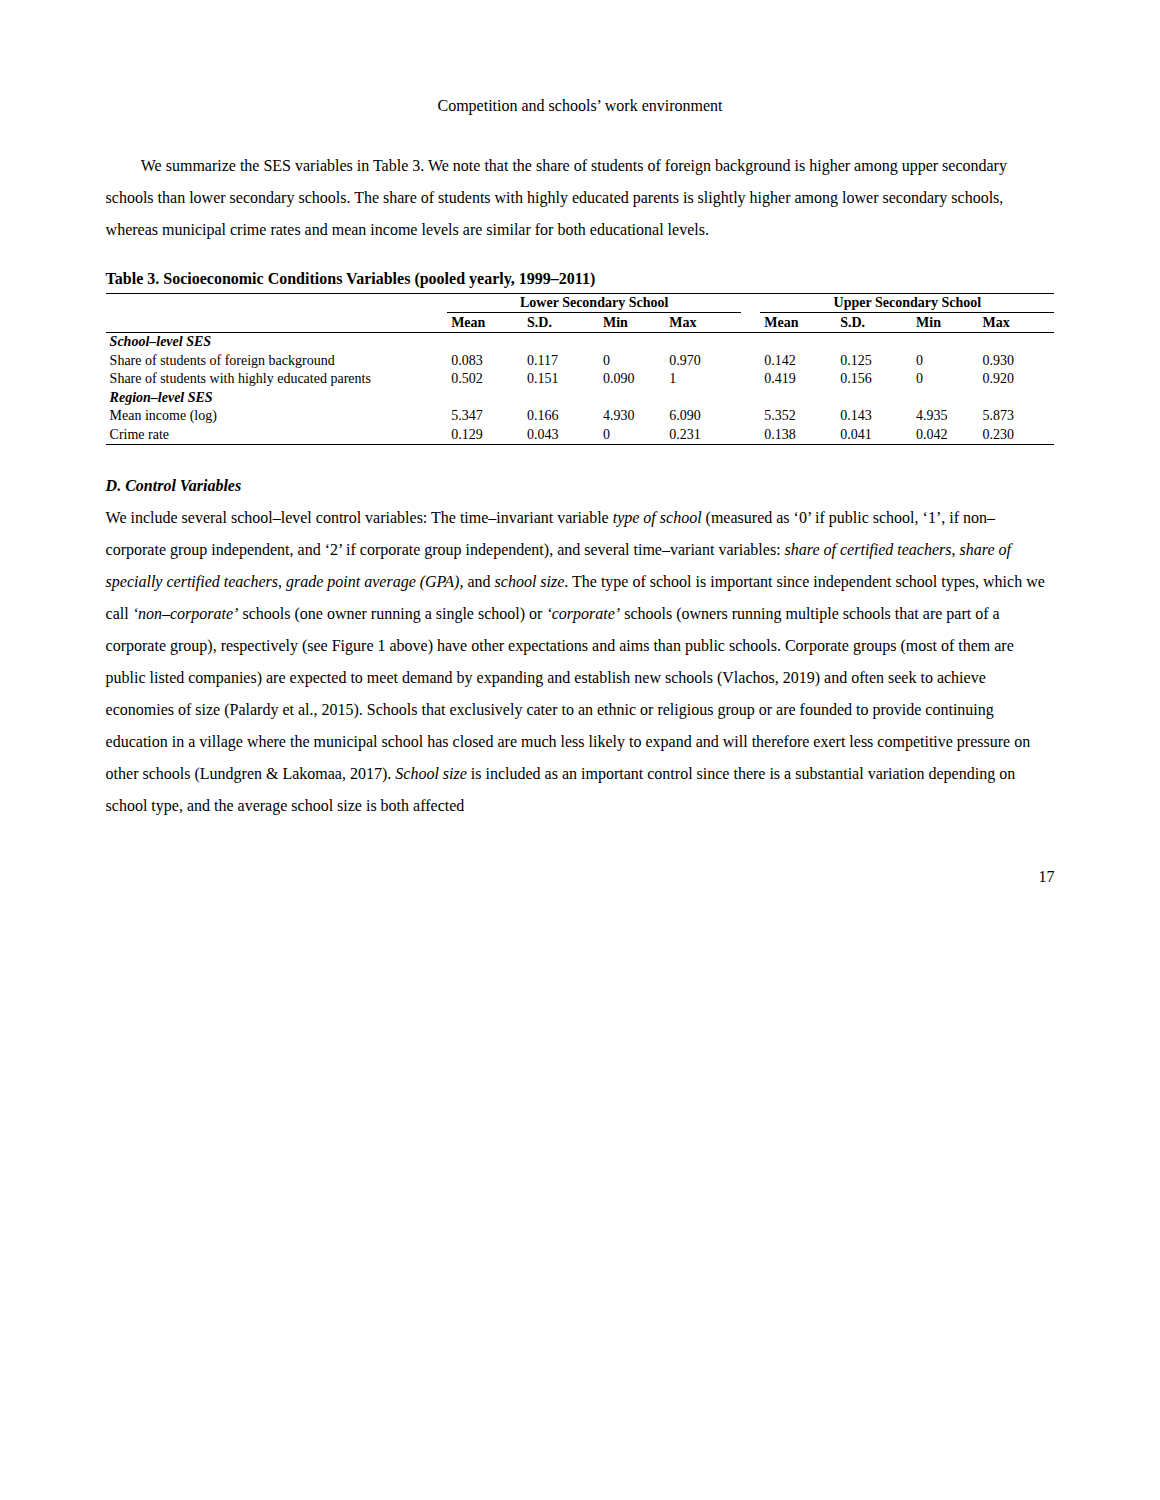Competition and schools’ work environment
We summarize the SES variables in Table 3. We note that the share of students of foreign background is higher among upper secondary schools than lower secondary schools. The share of students with highly educated parents is slightly higher among lower secondary schools, whereas municipal crime rates and mean income levels are similar for both educational levels.
Table 3. Socioeconomic Conditions Variables (pooled yearly, 1999–2011)
| | Lower Secondary School | | Upper Secondary School |
| | Mean | S.D. | Min | Max | | Mean | S.D. | Min | Max |
| School–level SES | | | | | | | | | |
| Share of students of foreign background | 0.083 | 0.117 | 0 | 0.970 | | 0.142 | 0.125 | 0 | 0.930 |
| Share of students with highly educated parents | 0.502 | 0.151 | 0.090 | 1 | | 0.419 | 0.156 | 0 | 0.920 |
| Region–level SES | | | | | | | | | |
| Mean income (log) | 5.347 | 0.166 | 4.930 | 6.090 | | 5.352 | 0.143 | 4.935 | 5.873 |
| Crime rate | 0.129 | 0.043 | 0 | 0.231 | | 0.138 | 0.041 | 0.042 | 0.230 |
D. Control Variables
We include several school–level control variables: The time–invariant variable type of school (measured as ‘0’ if public school, ‘1’, if non–corporate group independent, and ‘2’ if corporate group independent), and several time–variant variables: share of certified teachers, share of specially certified teachers, grade point average (GPA), and school size. The type of school is important since independent school types, which we call ‘non–corporate’ schools (one owner running a single school) or ‘corporate’ schools (owners running multiple schools that are part of a corporate group), respectively (see Figure 1 above) have other expectations and aims than public schools. Corporate groups (most of them are public listed companies) are expected to meet demand by expanding and establish new schools (Vlachos, 2019) and often seek to achieve economies of size (Palardy et al., 2015). Schools that exclusively cater to an ethnic or religious group or are founded to provide continuing education in a village where the municipal school has closed are much less likely to expand and will therefore exert less competitive pressure on other schools (Lundgren & Lakomaa, 2017). School size is included as an important control since there is a substantial variation depending on school type, and the average school size is both affected
17